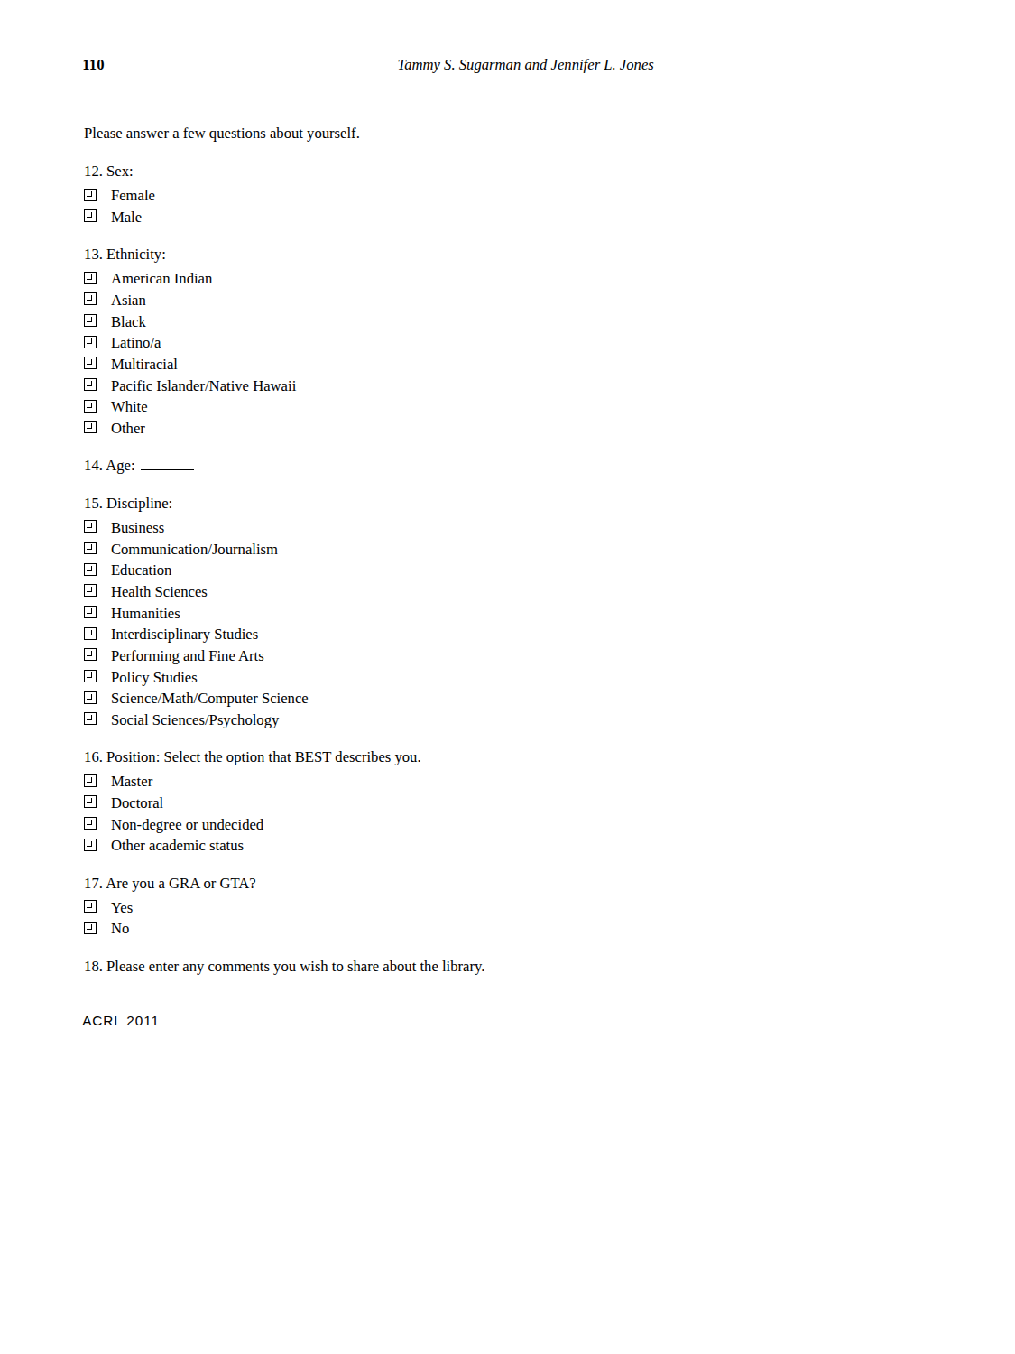110
Tammy S. Sugarman and Jennifer L. Jones
Please answer a few questions about yourself.
12. Sex:
Female
Male
13. Ethnicity:
American Indian
Asian
Black
Latino/a
Multiracial
Pacific Islander/Native Hawaii
White
Other
14. Age:
15. Discipline:
Business
Communication/Journalism
Education
Health Sciences
Humanities
Interdisciplinary Studies
Performing and Fine Arts
Policy Studies
Science/Math/Computer Science
Social Sciences/Psychology
16. Position: Select the option that BEST describes you.
Master
Doctoral
Non-degree or undecided
Other academic status
17. Are you a GRA or GTA?
Yes
No
18. Please enter any comments you wish to share about the library.
ACRL 2011